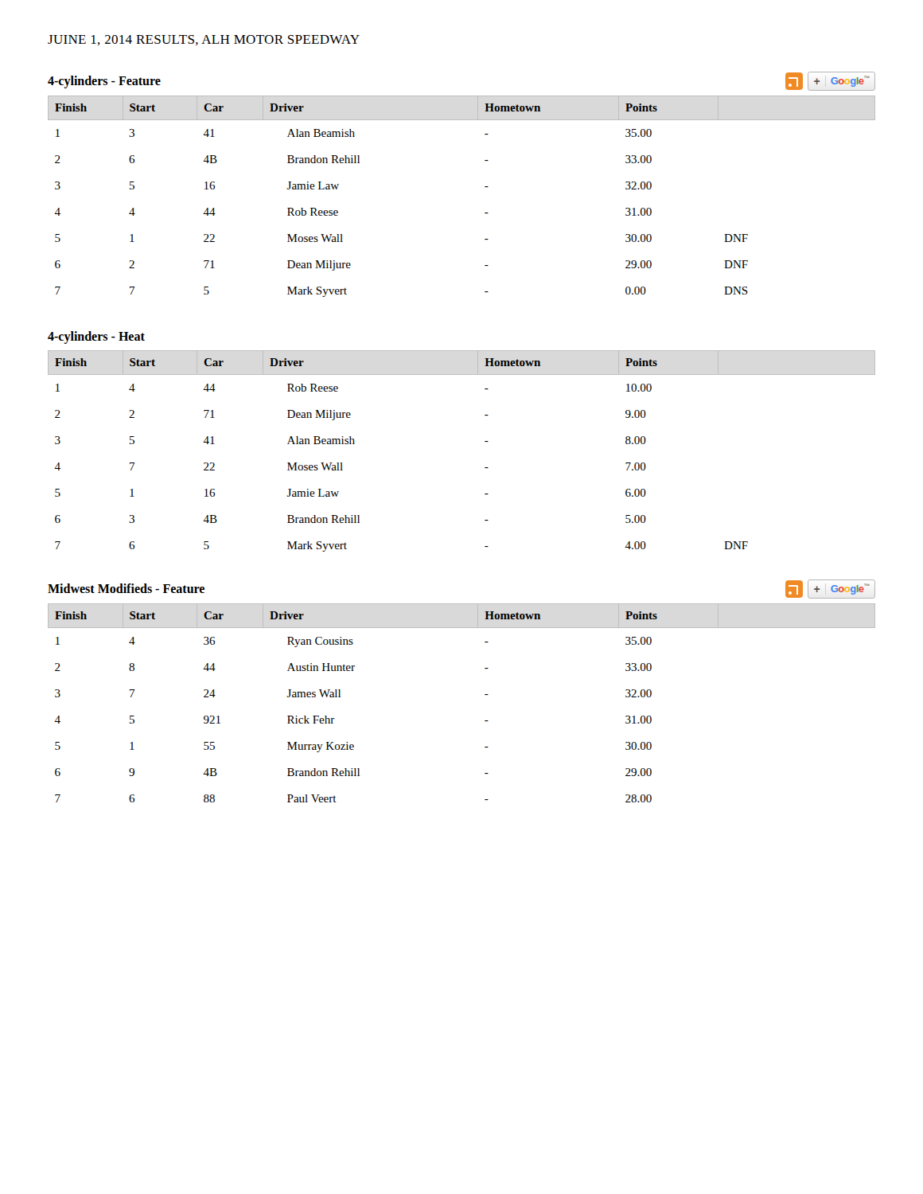JUINE 1, 2014 RESULTS, ALH MOTOR SPEEDWAY
4-cylinders - Feature
+Google™
| Finish | Start | Car | Driver | Hometown | Points | |
| --- | --- | --- | --- | --- | --- | --- |
| 1 | 3 | 41 | Alan Beamish | - | 35.00 | |
| 2 | 6 | 4B | Brandon Rehill | - | 33.00 | |
| 3 | 5 | 16 | Jamie Law | - | 32.00 | |
| 4 | 4 | 44 | Rob Reese | - | 31.00 | |
| 5 | 1 | 22 | Moses Wall | - | 30.00 | DNF |
| 6 | 2 | 71 | Dean Miljure | - | 29.00 | DNF |
| 7 | 7 | 5 | Mark Syvert | - | 0.00 | DNS |
4-cylinders - Heat
| Finish | Start | Car | Driver | Hometown | Points | |
| --- | --- | --- | --- | --- | --- | --- |
| 1 | 4 | 44 | Rob Reese | - | 10.00 | |
| 2 | 2 | 71 | Dean Miljure | - | 9.00 | |
| 3 | 5 | 41 | Alan Beamish | - | 8.00 | |
| 4 | 7 | 22 | Moses Wall | - | 7.00 | |
| 5 | 1 | 16 | Jamie Law | - | 6.00 | |
| 6 | 3 | 4B | Brandon Rehill | - | 5.00 | |
| 7 | 6 | 5 | Mark Syvert | - | 4.00 | DNF |
Midwest Modifieds - Feature
+Google™
| Finish | Start | Car | Driver | Hometown | Points | |
| --- | --- | --- | --- | --- | --- | --- |
| 1 | 4 | 36 | Ryan Cousins | - | 35.00 | |
| 2 | 8 | 44 | Austin Hunter | - | 33.00 | |
| 3 | 7 | 24 | James Wall | - | 32.00 | |
| 4 | 5 | 921 | Rick Fehr | - | 31.00 | |
| 5 | 1 | 55 | Murray Kozie | - | 30.00 | |
| 6 | 9 | 4B | Brandon Rehill | - | 29.00 | |
| 7 | 6 | 88 | Paul Veert | - | 28.00 | |